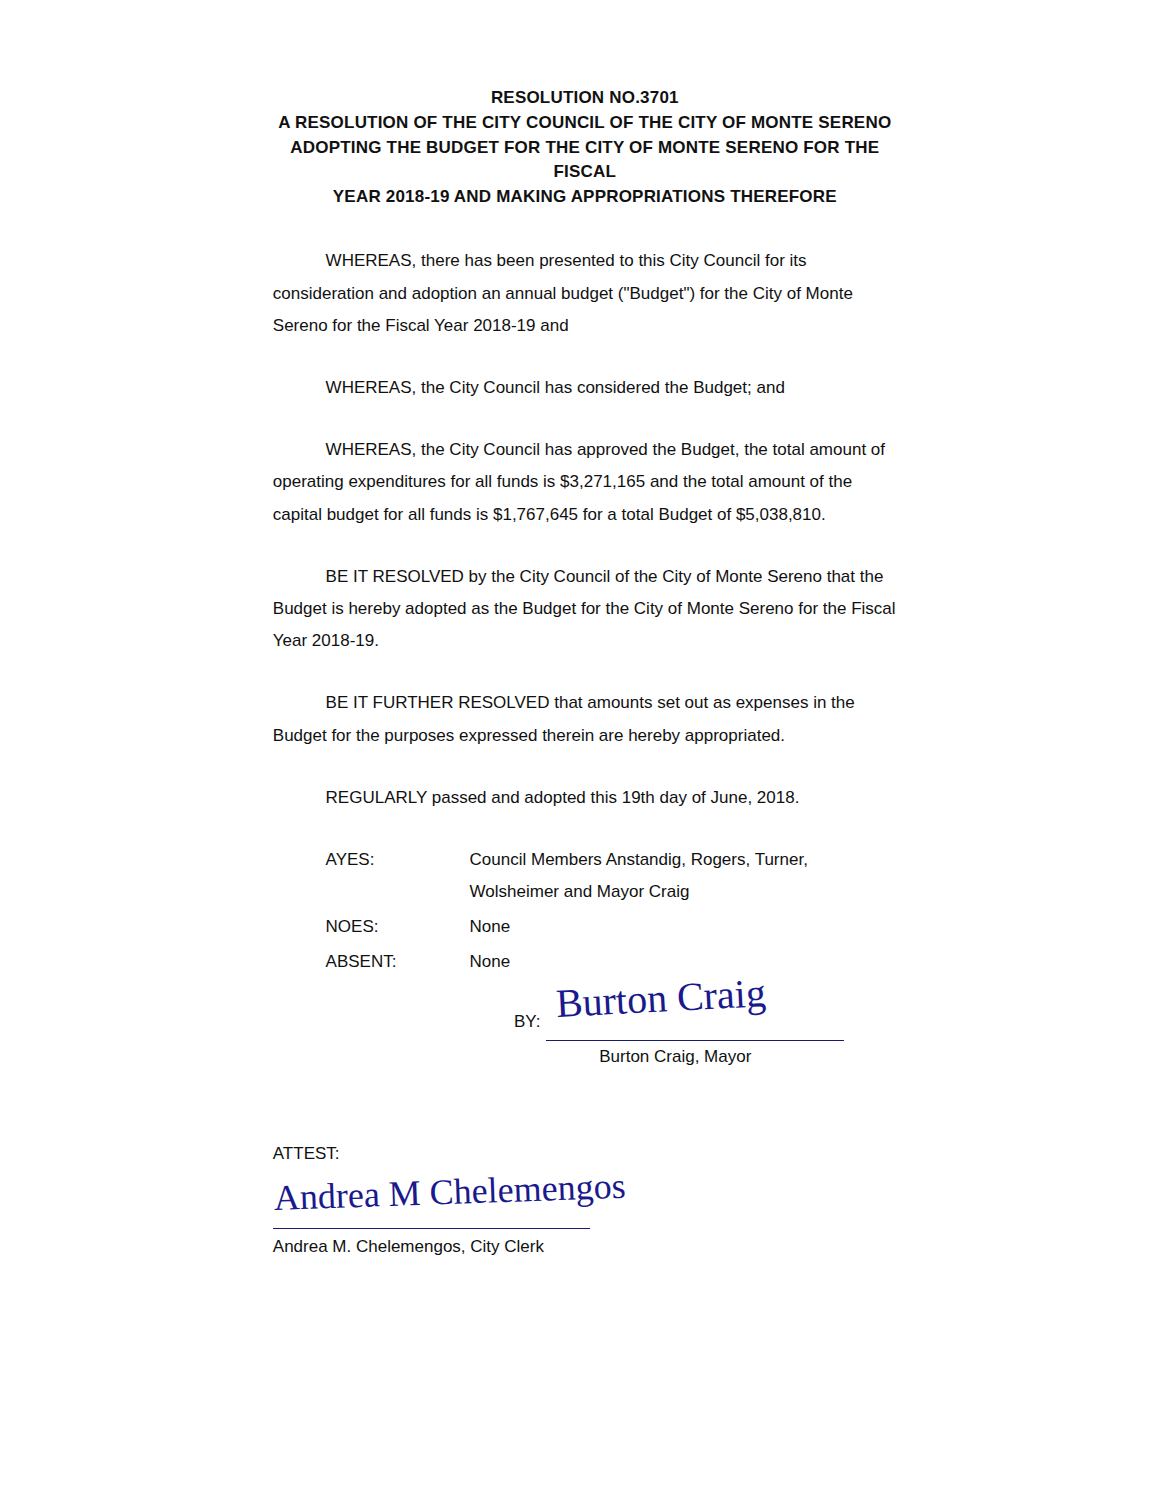RESOLUTION NO.3701 A RESOLUTION OF THE CITY COUNCIL OF THE CITY OF MONTE SERENO ADOPTING THE BUDGET FOR THE CITY OF MONTE SERENO FOR THE FISCAL YEAR 2018-19 AND MAKING APPROPRIATIONS THEREFORE
WHEREAS, there has been presented to this City Council for its consideration and adoption an annual budget ("Budget") for the City of Monte Sereno for the Fiscal Year 2018-19 and
WHEREAS, the City Council has considered the Budget; and
WHEREAS, the City Council has approved the Budget, the total amount of operating expenditures for all funds is $3,271,165 and the total amount of the capital budget for all funds is $1,767,645 for a total Budget of $5,038,810.
BE IT RESOLVED by the City Council of the City of Monte Sereno that the Budget is hereby adopted as the Budget for the City of Monte Sereno for the Fiscal Year 2018-19.
BE IT FURTHER RESOLVED that amounts set out as expenses in the Budget for the purposes expressed therein are hereby appropriated.
REGULARLY passed and adopted this 19th day of June, 2018.
| AYES: | Council Members Anstandig, Rogers, Turner, Wolsheimer and Mayor Craig |
| NOES: | None |
| ABSENT: | None |
BY: Burton Craig
Burton Craig, Mayor
ATTEST:
Andrea M Chelemengos
Andrea M. Chelemengos, City Clerk